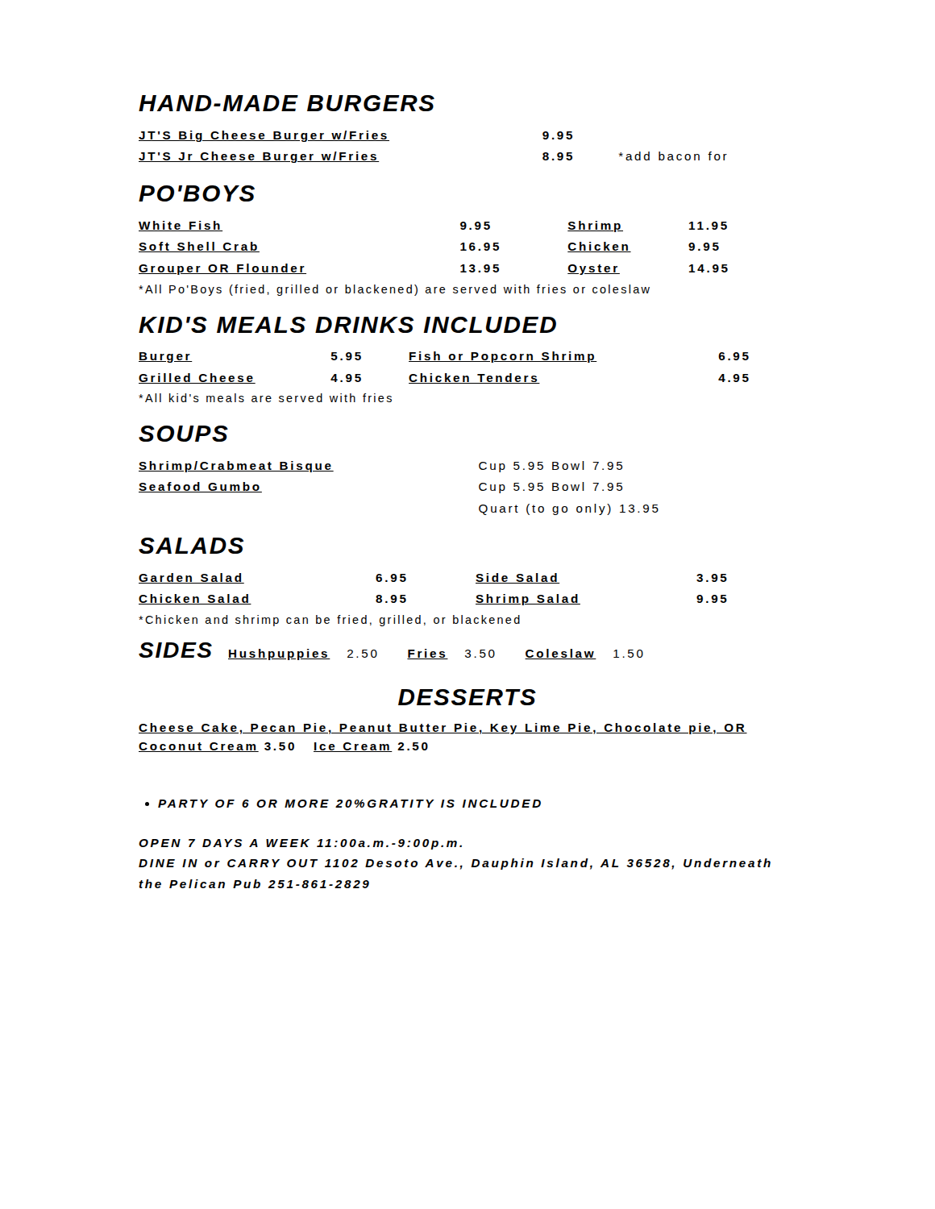HAND-MADE BURGERS
| JT'S Big Cheese Burger w/Fries | 9.95 | |
| JT'S Jr Cheese Burger w/Fries | 8.95 | *add bacon for |
PO'BOYS
| White Fish | 9.95 | Shrimp | 11.95 |
| Soft Shell Crab | 16.95 | Chicken | 9.95 |
| Grouper OR Flounder | 13.95 | Oyster | 14.95 |
*All Po'Boys (fried, grilled or blackened) are served with fries or coleslaw
KID'S MEALS DRINKS INCLUDED
| Burger | 5.95 | Fish or Popcorn Shrimp | 6.95 |
| Grilled Cheese | 4.95 | Chicken Tenders | 4.95 |
*All kid's meals are served with fries
SOUPS
| Shrimp/Crabmeat Bisque | Cup 5.95 Bowl 7.95 |
| Seafood Gumbo | Cup 5.95 Bowl 7.95 |
| | Quart (to go only) 13.95 |
SALADS
| Garden Salad | 6.95 | Side Salad | 3.95 |
| Chicken Salad | 8.95 | Shrimp Salad | 9.95 |
*Chicken and shrimp can be fried, grilled, or blackened
SIDES Hushpuppies 2.50 Fries 3.50 Coleslaw 1.50
DESSERTS
Cheese Cake, Pecan Pie, Peanut Butter Pie, Key Lime Pie, Chocolate pie, OR Coconut Cream 3.50 Ice Cream 2.50
PARTY OF 6 OR MORE 20%GRATITY IS INCLUDED
OPEN 7 DAYS A WEEK 11:00a.m.-9:00p.m.
DINE IN or CARRY OUT 1102 Desoto Ave., Dauphin Island, AL 36528, Underneath the Pelican Pub 251-861-2829